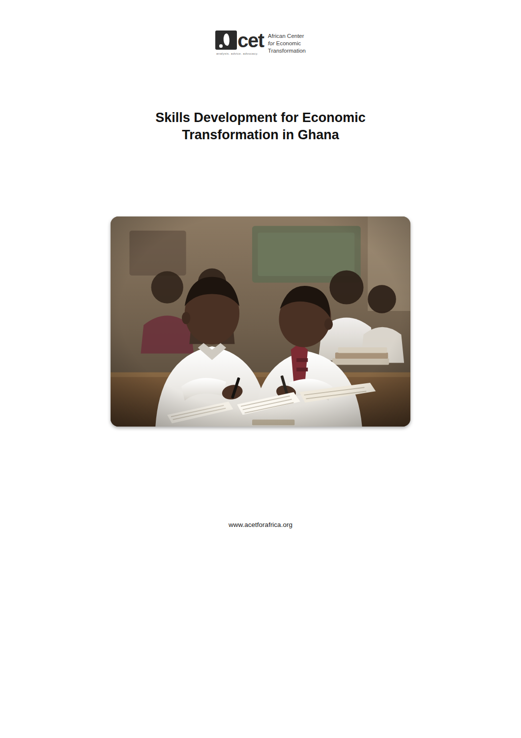cet
analysis. advice. advocacy.
African Center
for Economic
Transformation
Skills Development for Economic
Transformation in Ghana
www.acetforafrica.org